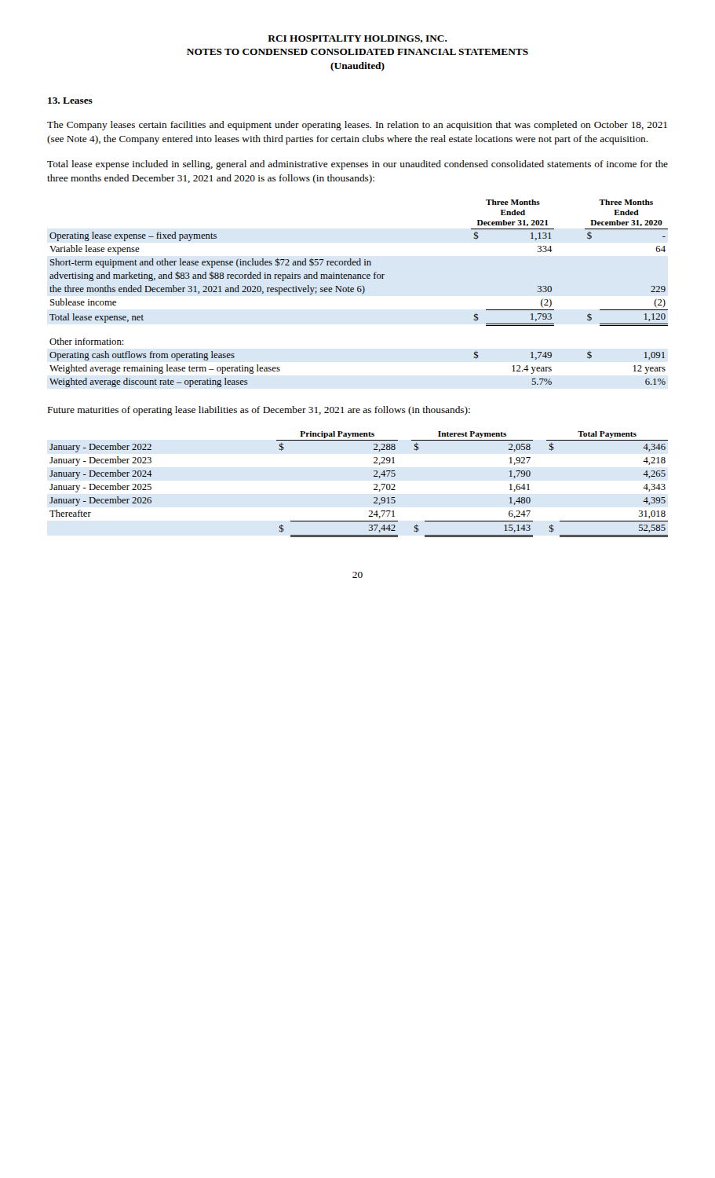RCI HOSPITALITY HOLDINGS, INC.
NOTES TO CONDENSED CONSOLIDATED FINANCIAL STATEMENTS
(Unaudited)
13. Leases
The Company leases certain facilities and equipment under operating leases. In relation to an acquisition that was completed on October 18, 2021 (see Note 4), the Company entered into leases with third parties for certain clubs where the real estate locations were not part of the acquisition.
Total lease expense included in selling, general and administrative expenses in our unaudited condensed consolidated statements of income for the three months ended December 31, 2021 and 2020 is as follows (in thousands):
| | Three Months Ended December 31, 2021 | | Three Months Ended December 31, 2020 |
| Operating lease expense – fixed payments | $ | 1,131 | | $ | - |
| Variable lease expense | | 334 | | | 64 |
| Short-term equipment and other lease expense (includes $72 and $57 recorded in | | | | | |
| advertising and marketing, and $83 and $88 recorded in repairs and maintenance for | | | | | |
| the three months ended December 31, 2021 and 2020, respectively; see Note 6) | | 330 | | | 229 |
| Sublease income | | (2) | | | (2) |
| Total lease expense, net | $ | 1,793 | | $ | 1,120 |
| Other information: | |
| Operating cash outflows from operating leases | $ | 1,749 | | $ | 1,091 |
| Weighted average remaining lease term – operating leases | 12.4 years | | 12 years |
| Weighted average discount rate – operating leases | 5.7% | | 6.1% |
Future maturities of operating lease liabilities as of December 31, 2021 are as follows (in thousands):
| | Principal Payments | | Interest Payments | | Total Payments |
| January - December 2022 | $ | 2,288 | | $ | 2,058 | | $ | 4,346 |
| January - December 2023 | | 2,291 | | | 1,927 | | | 4,218 |
| January - December 2024 | | 2,475 | | | 1,790 | | | 4,265 |
| January - December 2025 | | 2,702 | | | 1,641 | | | 4,343 |
| January - December 2026 | | 2,915 | | | 1,480 | | | 4,395 |
| Thereafter | | 24,771 | | | 6,247 | | | 31,018 |
| | $ | 37,442 | | $ | 15,143 | | $ | 52,585 |
20